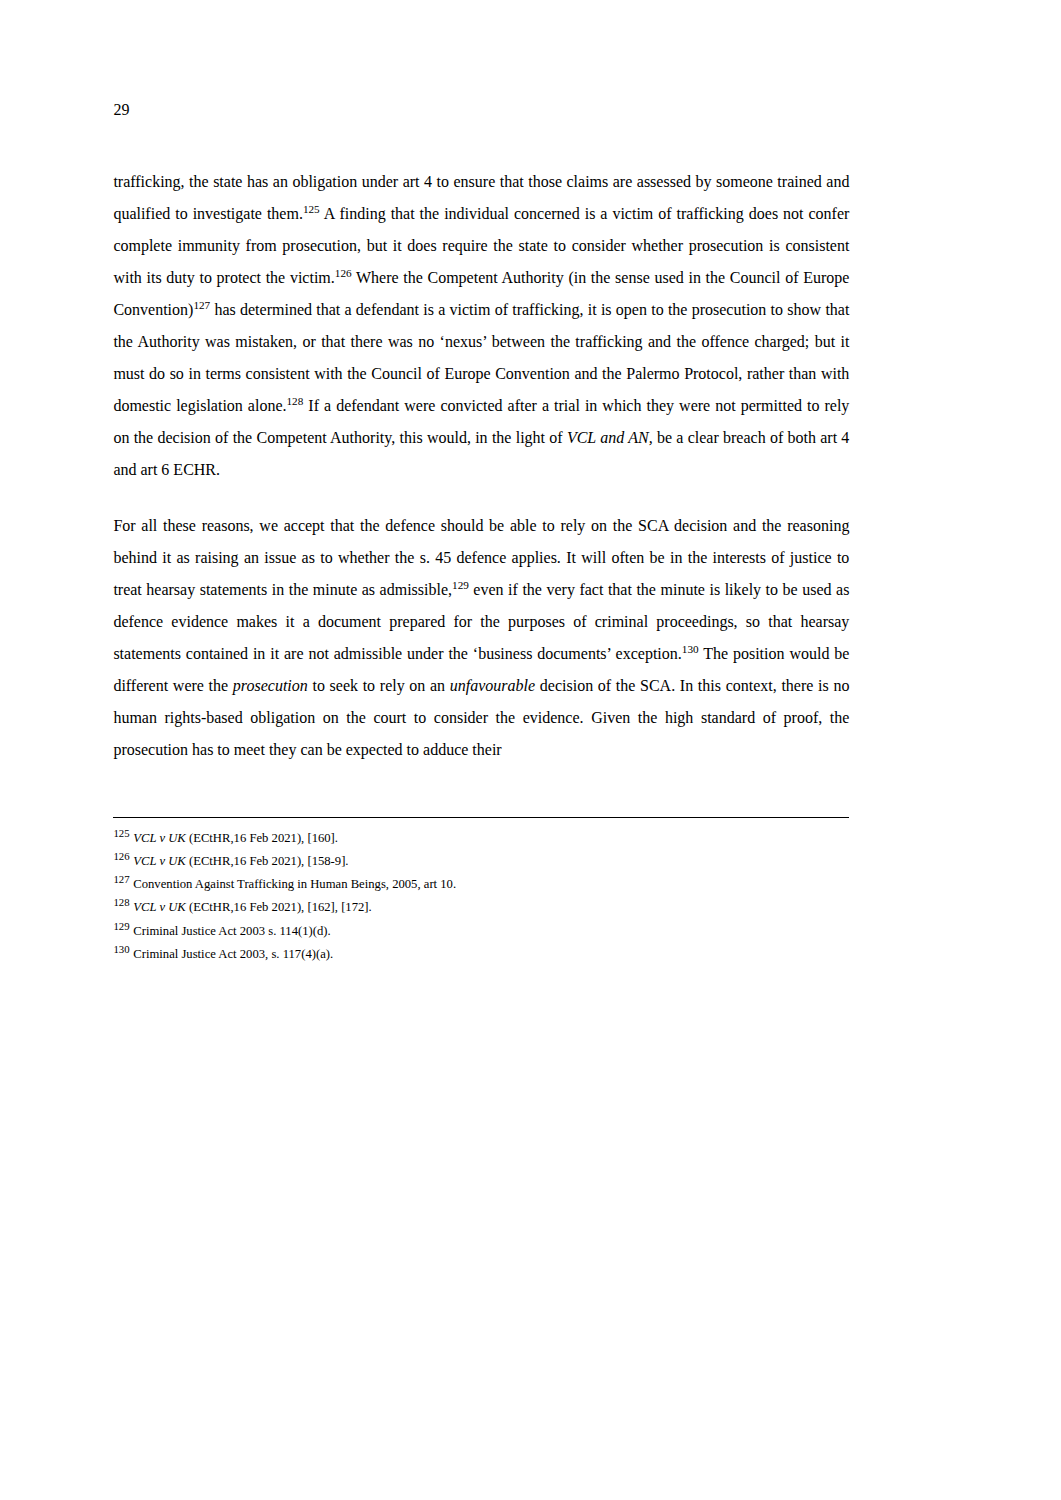29
trafficking, the state has an obligation under art 4 to ensure that those claims are assessed by someone trained and qualified to investigate them.125 A finding that the individual concerned is a victim of trafficking does not confer complete immunity from prosecution, but it does require the state to consider whether prosecution is consistent with its duty to protect the victim.126 Where the Competent Authority (in the sense used in the Council of Europe Convention)127 has determined that a defendant is a victim of trafficking, it is open to the prosecution to show that the Authority was mistaken, or that there was no ‘nexus’ between the trafficking and the offence charged; but it must do so in terms consistent with the Council of Europe Convention and the Palermo Protocol, rather than with domestic legislation alone.128 If a defendant were convicted after a trial in which they were not permitted to rely on the decision of the Competent Authority, this would, in the light of VCL and AN, be a clear breach of both art 4 and art 6 ECHR.
For all these reasons, we accept that the defence should be able to rely on the SCA decision and the reasoning behind it as raising an issue as to whether the s. 45 defence applies. It will often be in the interests of justice to treat hearsay statements in the minute as admissible,129 even if the very fact that the minute is likely to be used as defence evidence makes it a document prepared for the purposes of criminal proceedings, so that hearsay statements contained in it are not admissible under the ‘business documents’ exception.130 The position would be different were the prosecution to seek to rely on an unfavourable decision of the SCA. In this context, there is no human rights-based obligation on the court to consider the evidence. Given the high standard of proof, the prosecution has to meet they can be expected to adduce their
125 VCL v UK (ECtHR,16 Feb 2021), [160].
126 VCL v UK (ECtHR,16 Feb 2021), [158-9].
127 Convention Against Trafficking in Human Beings, 2005, art 10.
128 VCL v UK (ECtHR,16 Feb 2021), [162], [172].
129 Criminal Justice Act 2003 s. 114(1)(d).
130 Criminal Justice Act 2003, s. 117(4)(a).